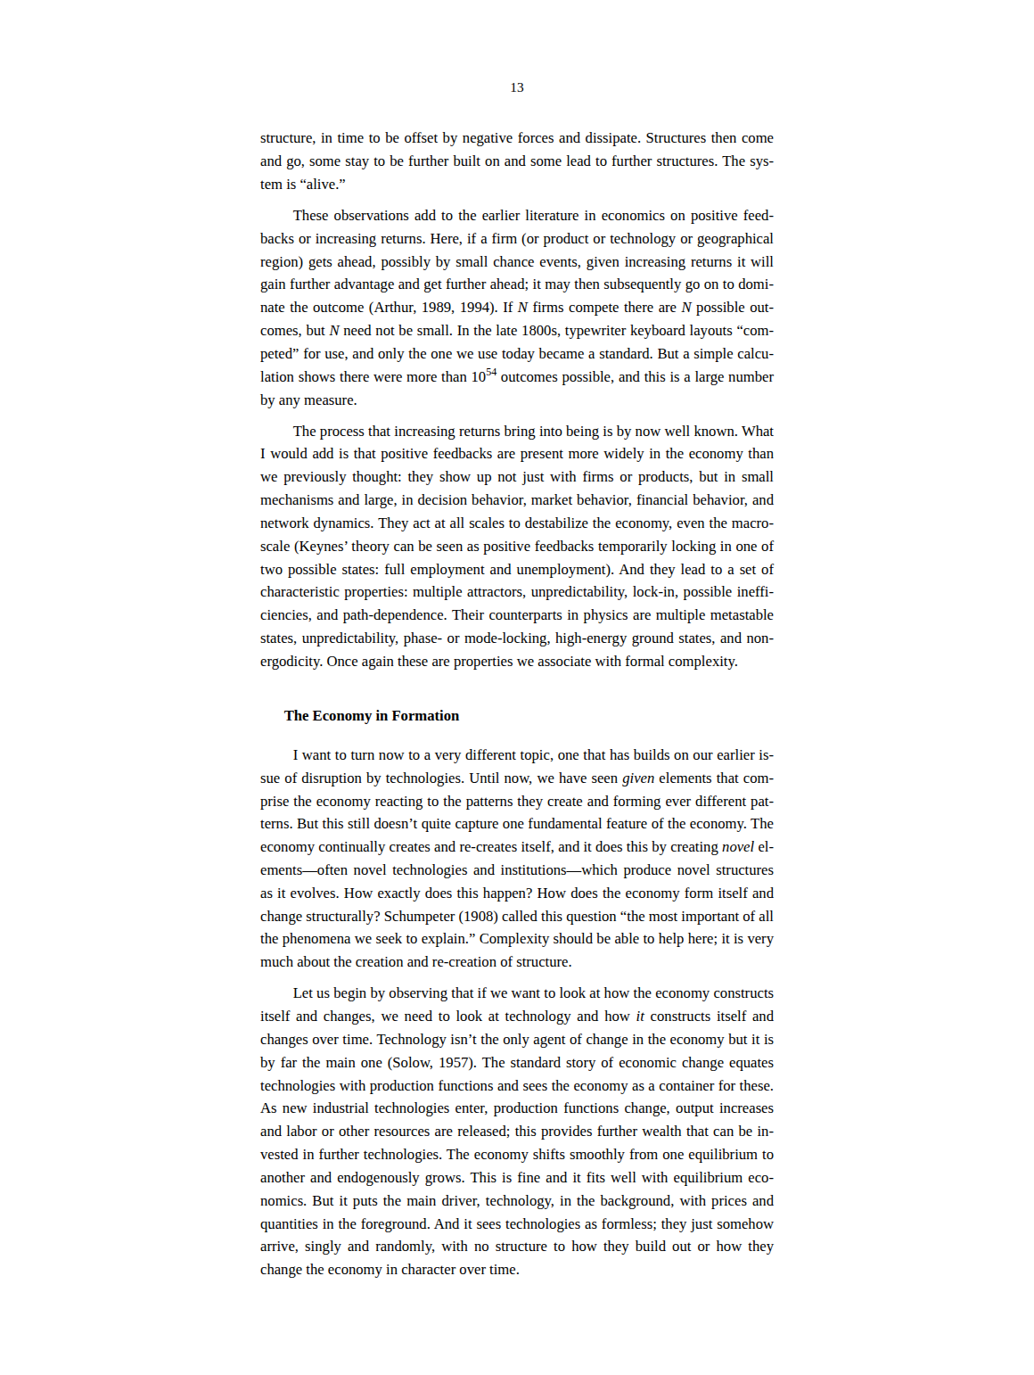13
structure, in time to be offset by negative forces and dissipate. Structures then come and go, some stay to be further built on and some lead to further structures. The system is “alive.”
These observations add to the earlier literature in economics on positive feedbacks or increasing returns. Here, if a firm (or product or technology or geographical region) gets ahead, possibly by small chance events, given increasing returns it will gain further advantage and get further ahead; it may then subsequently go on to dominate the outcome (Arthur, 1989, 1994). If N firms compete there are N possible outcomes, but N need not be small. In the late 1800s, typewriter keyboard layouts “competed” for use, and only the one we use today became a standard. But a simple calculation shows there were more than 1054 outcomes possible, and this is a large number by any measure.
The process that increasing returns bring into being is by now well known. What I would add is that positive feedbacks are present more widely in the economy than we previously thought: they show up not just with firms or products, but in small mechanisms and large, in decision behavior, market behavior, financial behavior, and network dynamics. They act at all scales to destabilize the economy, even the macro-scale (Keynes’ theory can be seen as positive feedbacks temporarily locking in one of two possible states: full employment and unemployment). And they lead to a set of characteristic properties: multiple attractors, unpredictability, lock-in, possible inefficiencies, and path-dependence. Their counterparts in physics are multiple metastable states, unpredictability, phase- or mode-locking, high-energy ground states, and non-ergodicity. Once again these are properties we associate with formal complexity.
The Economy in Formation
I want to turn now to a very different topic, one that has builds on our earlier issue of disruption by technologies. Until now, we have seen given elements that comprise the economy reacting to the patterns they create and forming ever different patterns. But this still doesn’t quite capture one fundamental feature of the economy. The economy continually creates and re-creates itself, and it does this by creating novel elements—often novel technologies and institutions—which produce novel structures as it evolves. How exactly does this happen? How does the economy form itself and change structurally? Schumpeter (1908) called this question “the most important of all the phenomena we seek to explain.” Complexity should be able to help here; it is very much about the creation and re-creation of structure.
Let us begin by observing that if we want to look at how the economy constructs itself and changes, we need to look at technology and how it constructs itself and changes over time. Technology isn’t the only agent of change in the economy but it is by far the main one (Solow, 1957). The standard story of economic change equates technologies with production functions and sees the economy as a container for these. As new industrial technologies enter, production functions change, output increases and labor or other resources are released; this provides further wealth that can be invested in further technologies. The economy shifts smoothly from one equilibrium to another and endogenously grows. This is fine and it fits well with equilibrium economics. But it puts the main driver, technology, in the background, with prices and quantities in the foreground. And it sees technologies as formless; they just somehow arrive, singly and randomly, with no structure to how they build out or how they change the economy in character over time.